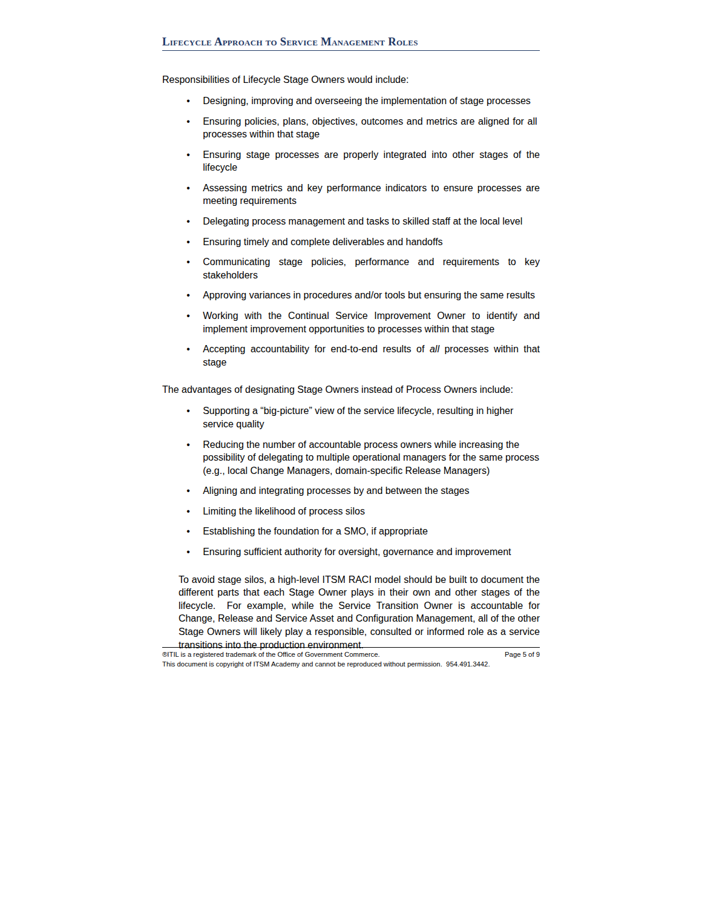Lifecycle Approach to Service Management Roles
Responsibilities of Lifecycle Stage Owners would include:
Designing, improving and overseeing the implementation of stage processes
Ensuring policies, plans, objectives, outcomes and metrics are aligned for all processes within that stage
Ensuring stage processes are properly integrated into other stages of the lifecycle
Assessing metrics and key performance indicators to ensure processes are meeting requirements
Delegating process management and tasks to skilled staff at the local level
Ensuring timely and complete deliverables and handoffs
Communicating stage policies, performance and requirements to key stakeholders
Approving variances in procedures and/or tools but ensuring the same results
Working with the Continual Service Improvement Owner to identify and implement improvement opportunities to processes within that stage
Accepting accountability for end-to-end results of all processes within that stage
The advantages of designating Stage Owners instead of Process Owners include:
Supporting a “big-picture” view of the service lifecycle, resulting in higher service quality
Reducing the number of accountable process owners while increasing the possibility of delegating to multiple operational managers for the same process (e.g., local Change Managers, domain-specific Release Managers)
Aligning and integrating processes by and between the stages
Limiting the likelihood of process silos
Establishing the foundation for a SMO, if appropriate
Ensuring sufficient authority for oversight, governance and improvement
To avoid stage silos, a high-level ITSM RACI model should be built to document the different parts that each Stage Owner plays in their own and other stages of the lifecycle. For example, while the Service Transition Owner is accountable for Change, Release and Service Asset and Configuration Management, all of the other Stage Owners will likely play a responsible, consulted or informed role as a service transitions into the production environment.
®ITIL is a registered trademark of the Office of Government Commerce.
Page 5 of 9
This document is copyright of ITSM Academy and cannot be reproduced without permission. 954.491.3442.